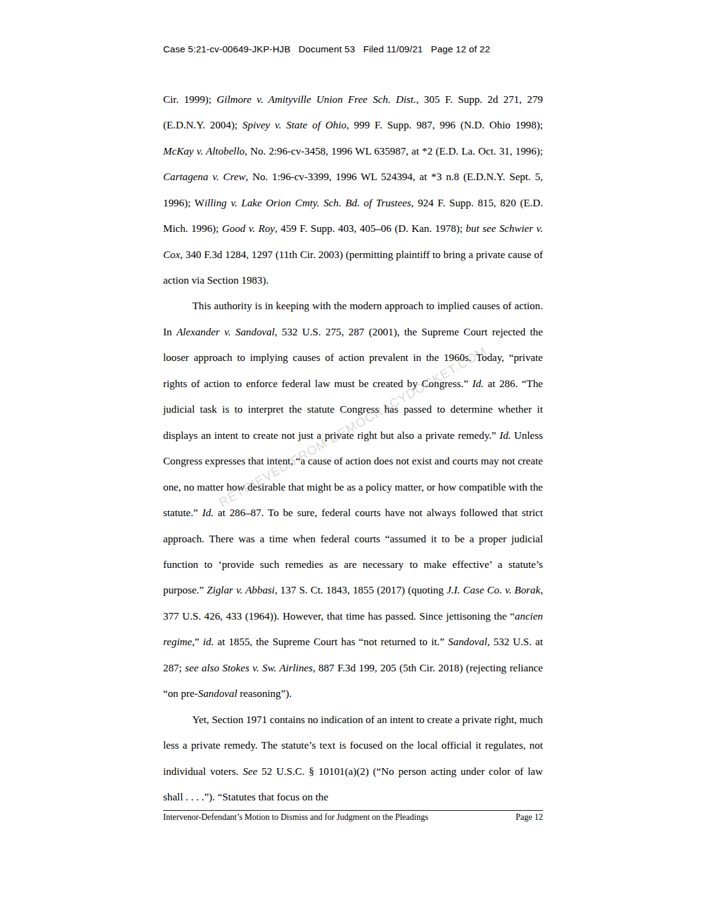Case 5:21-cv-00649-JKP-HJB Document 53 Filed 11/09/21 Page 12 of 22
RETRIEVED FROM DEMOCRACYDOCKET.COM
Cir. 1999); Gilmore v. Amityville Union Free Sch. Dist., 305 F. Supp. 2d 271, 279 (E.D.N.Y. 2004); Spivey v. State of Ohio, 999 F. Supp. 987, 996 (N.D. Ohio 1998); McKay v. Altobello, No. 2:96-cv-3458, 1996 WL 635987, at *2 (E.D. La. Oct. 31, 1996); Cartagena v. Crew, No. 1:96-cv-3399, 1996 WL 524394, at *3 n.8 (E.D.N.Y. Sept. 5, 1996); Willing v. Lake Orion Cmty. Sch. Bd. of Trustees, 924 F. Supp. 815, 820 (E.D. Mich. 1996); Good v. Roy, 459 F. Supp. 403, 405–06 (D. Kan. 1978); but see Schwier v. Cox, 340 F.3d 1284, 1297 (11th Cir. 2003) (permitting plaintiff to bring a private cause of action via Section 1983).
This authority is in keeping with the modern approach to implied causes of action. In Alexander v. Sandoval, 532 U.S. 275, 287 (2001), the Supreme Court rejected the looser approach to implying causes of action prevalent in the 1960s. Today, “private rights of action to enforce federal law must be created by Congress.” Id. at 286. “The judicial task is to interpret the statute Congress has passed to determine whether it displays an intent to create not just a private right but also a private remedy.” Id. Unless Congress expresses that intent, “a cause of action does not exist and courts may not create one, no matter how desirable that might be as a policy matter, or how compatible with the statute.” Id. at 286–87. To be sure, federal courts have not always followed that strict approach. There was a time when federal courts “assumed it to be a proper judicial function to ‘provide such remedies as are necessary to make effective’ a statute’s purpose.” Ziglar v. Abbasi, 137 S. Ct. 1843, 1855 (2017) (quoting J.I. Case Co. v. Borak, 377 U.S. 426, 433 (1964)). However, that time has passed. Since jettisoning the “ancien regime,” id. at 1855, the Supreme Court has “not returned to it.” Sandoval, 532 U.S. at 287; see also Stokes v. Sw. Airlines, 887 F.3d 199, 205 (5th Cir. 2018) (rejecting reliance “on pre-Sandoval reasoning”).
Yet, Section 1971 contains no indication of an intent to create a private right, much less a private remedy. The statute’s text is focused on the local official it regulates, not individual voters. See 52 U.S.C. § 10101(a)(2) (“No person acting under color of law shall . . . .”). “Statutes that focus on the
Intervenor-Defendant’s Motion to Dismiss and for Judgment on the Pleadings
Page 12